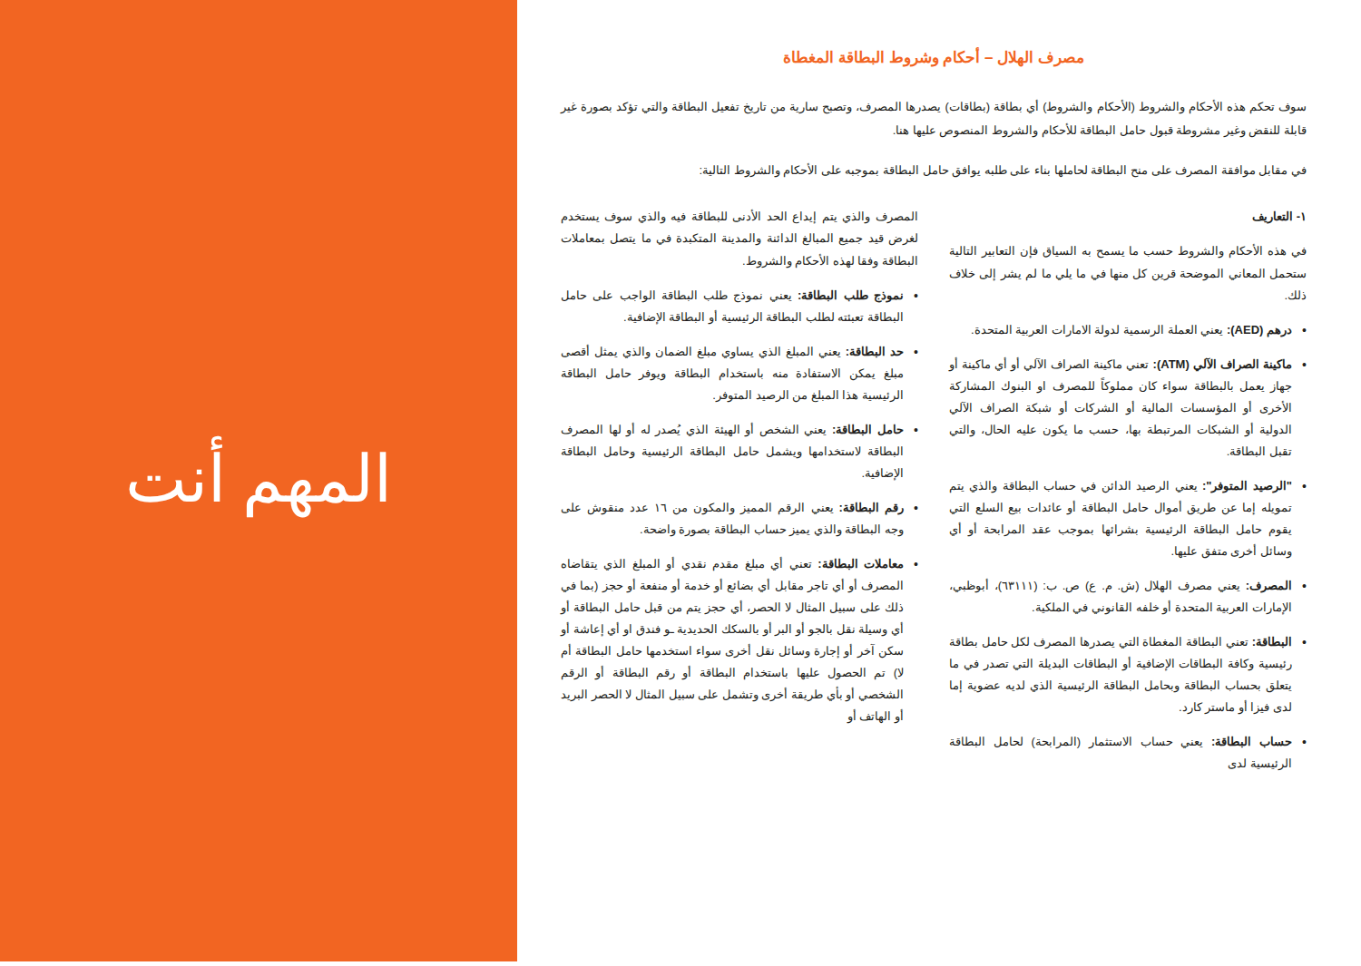مصرف الهلال – أحكام وشروط البطاقة المغطاة
سوف تحكم هذه الأحكام والشروط (الأحكام والشروط) أي بطاقة (بطاقات) يصدرها المصرف، وتصبح سارية من تاريخ تفعيل البطاقة والتي تؤكد بصورة غير قابلة للنقض وغير مشروطة قبول حامل البطاقة للأحكام والشروط المنصوص عليها هنا.
في مقابل موافقة المصرف على منح البطاقة لحاملها بناء على طلبه يوافق حامل البطاقة بموجبه على الأحكام والشروط التالية:
١- التعاريف
في هذه الأحكام والشروط حسب ما يسمح به السياق فإن التعابير التالية ستحمل المعاني الموضحة قرين كل منها في ما يلي ما لم يشر إلى خلاف ذلك.
درهم (AED): يعني العملة الرسمية لدولة الامارات العربية المتحدة.
ماكينة الصراف الآلي (ATM): تعني ماكينة الصراف الآلي أو أي ماكينة أو جهاز يعمل بالبطاقة سواء كان مملوكاً للمصرف او البنوك المشاركة الأخرى أو المؤسسات المالية أو الشركات أو شبكة الصراف الآلي الدولية أو الشبكات المرتبطة بها، حسب ما يكون عليه الحال، والتي تقبل البطاقة.
"الرصيد المتوفر": يعني الرصيد الدائن في حساب البطاقة والذي يتم تمويله إما عن طريق أموال حامل البطاقة أو عائدات بيع السلع التي يقوم حامل البطاقة الرئيسية بشرائها بموجب عقد المرابحة أو أي وسائل أخرى متفق عليها.
المصرف: يعني مصرف الهلال (ش. م. ع) ص. ب: (٦٣١١١)، أبوظبي، الإمارات العربية المتحدة أو خلفه القانوني في الملكية.
البطاقة: تعني البطاقة المغطاة التي يصدرها المصرف لكل حامل بطاقة رئيسية وكافة البطاقات الإضافية أو البطاقات البديلة التي تصدر في ما يتعلق بحساب البطاقة وبحامل البطاقة الرئيسية الذي لديه عضوية إما لدى فيزا أو ماستر كارد.
حساب البطاقة: يعني حساب الاستثمار (المرابحة) لحامل البطاقة الرئيسية لدى
المصرف والذي يتم إيداع الحد الأدنى للبطاقة فيه والذي سوف يستخدم لغرض قيد جميع المبالغ الدائنة والمدينة المتكبدة في ما يتصل بمعاملات البطاقة وفقا لهذه الأحكام والشروط.
نموذج طلب البطاقة: يعني نموذج طلب البطاقة الواجب على حامل البطاقة تعبئته لطلب البطاقة الرئيسية أو البطاقة الإضافية.
حد البطاقة: يعني المبلغ الذي يساوي مبلغ الضمان والذي يمثل أقصى مبلغ يمكن الاستفادة منه باستخدام البطاقة ويوفر حامل البطاقة الرئيسية هذا المبلغ من الرصيد المتوفر.
حامل البطاقة: يعني الشخص أو الهيئة الذي يُصدر له أو لها المصرف البطاقة لاستخدامها ويشمل حامل البطاقة الرئيسية وحامل البطاقة الإضافية.
رقم البطاقة: يعني الرقم المميز والمكون من ١٦ عدد منقوش على وجه البطاقة والذي يميز حساب البطاقة بصورة واضحة.
معاملات البطاقة: تعني أي مبلغ مقدم نقدي أو المبلغ الذي يتقاضاه المصرف أو أي تاجر مقابل أي بضائع أو خدمة أو منفعة أو حجز (بما في ذلك على سبيل المثال لا الحصر، أي حجز يتم من قبل حامل البطاقة أو أي وسيلة نقل بالجو أو البر أو بالسكك الحديدية ـو فندق او أي إعاشة أو سكن آخر أو إجارة وسائل نقل أخرى سواء استخدمها حامل البطاقة أم لا) تم الحصول عليها باستخدام البطاقة أو رقم البطاقة أو الرقم الشخصي أو بأي طريقة أخرى وتشمل على سبيل المثال لا الحصر البريد أو الهاتف أو
المهم أنت